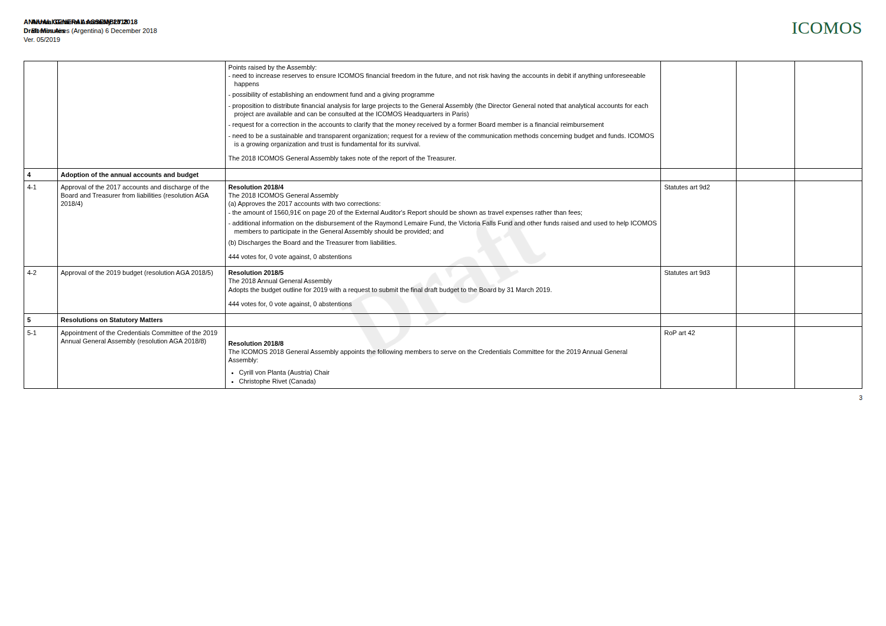Draft
ANNUAL GENERAL ASSEMBLY 2018
Draft Minutes
Ver. 05/2019
Annual General Assembly 2018
Buenos Aires (Argentina) 6 December 2018
ICOMOS
| | | Points raised by the Assembly: - need to increase reserves to ensure ICOMOS financial freedom in the future, and not risk having the accounts in debit if anything unforeseeable happens - possibility of establishing an endowment fund and a giving programme - proposition to distribute financial analysis for large projects to the General Assembly (the Director General noted that analytical accounts for each project are available and can be consulted at the ICOMOS Headquarters in Paris) - request for a correction in the accounts to clarify that the money received by a former Board member is a financial reimbursement - need to be a sustainable and transparent organization; request for a review of the communication methods concerning budget and funds. ICOMOS is a growing organization and trust is fundamental for its survival. The 2018 ICOMOS General Assembly takes note of the report of the Treasurer. | | | |
| 4 | Adoption of the annual accounts and budget | | | | |
| 4-1 | Approval of the 2017 accounts and discharge of the Board and Treasurer from liabilities (resolution AGA 2018/4) | Resolution 2018/4 The 2018 ICOMOS General Assembly (a) Approves the 2017 accounts with two corrections: - the amount of 1560,91€ on page 20 of the External Auditor's Report should be shown as travel expenses rather than fees; - additional information on the disbursement of the Raymond Lemaire Fund, the Victoria Falls Fund and other funds raised and used to help ICOMOS members to participate in the General Assembly should be provided; and (b) Discharges the Board and the Treasurer from liabilities. 444 votes for, 0 vote against, 0 abstentions | Statutes art 9d2 | | |
| 4-2 | Approval of the 2019 budget (resolution AGA 2018/5) | Resolution 2018/5 The 2018 Annual General Assembly Adopts the budget outline for 2019 with a request to submit the final draft budget to the Board by 31 March 2019. 444 votes for, 0 vote against, 0 abstentions | Statutes art 9d3 | | |
| 5 | Resolutions on Statutory Matters | | | | |
| 5-1 | Appointment of the Credentials Committee of the 2019 Annual General Assembly (resolution AGA 2018/8) | Resolution 2018/8 The ICOMOS 2018 General Assembly appoints the following members to serve on the Credentials Committee for the 2019 Annual General Assembly: Cyrill von Planta (Austria) Chair Christophe Rivet (Canada) | RoP art 42 | | |
3